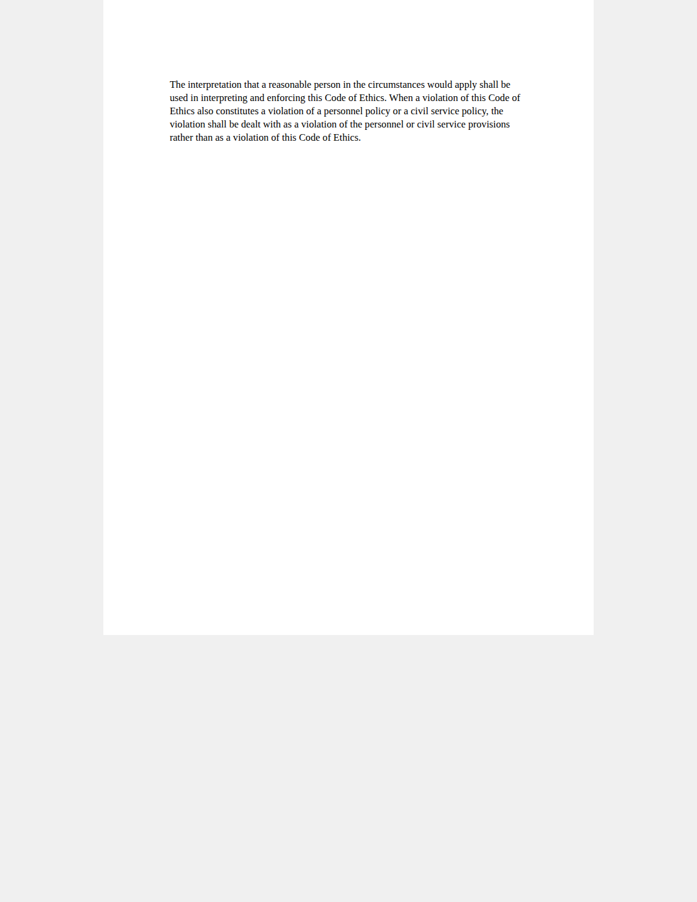The interpretation that a reasonable person in the circumstances would apply shall be used in interpreting and enforcing this Code of Ethics. When a violation of this Code of Ethics also constitutes a violation of a personnel policy or a civil service policy, the violation shall be dealt with as a violation of the personnel or civil service provisions rather than as a violation of this Code of Ethics.